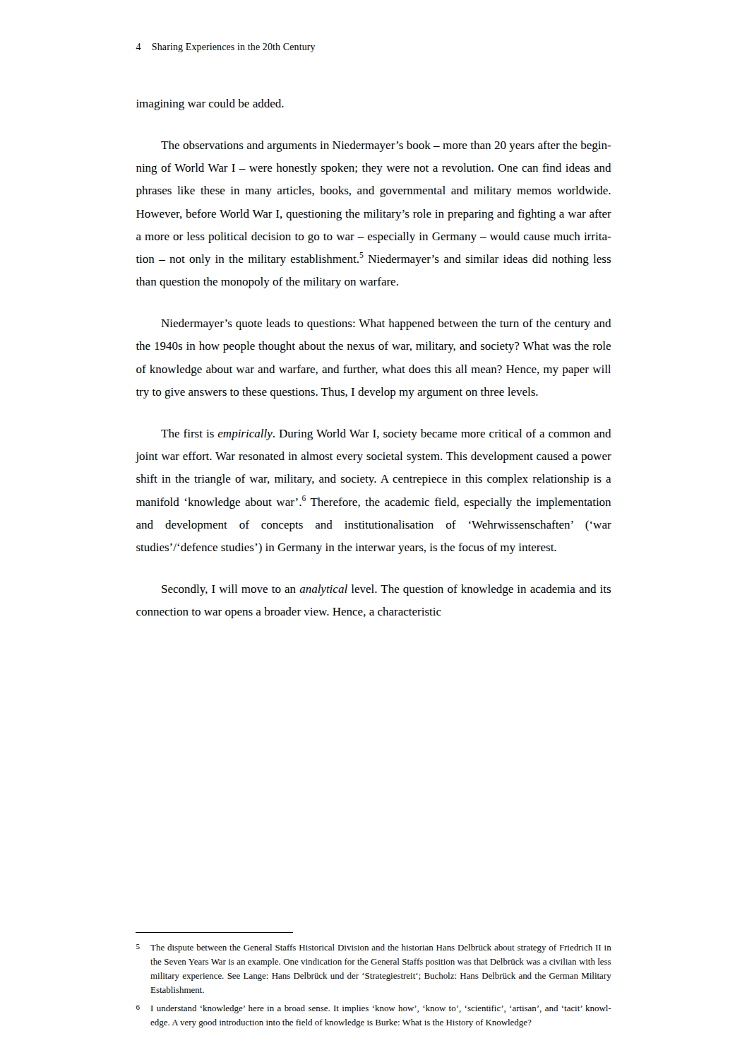4 Sharing Experiences in the 20th Century
imagining war could be added.
The observations and arguments in Niedermayer’s book – more than 20 years after the beginning of World War I – were honestly spoken; they were not a revolution. One can find ideas and phrases like these in many articles, books, and governmental and military memos worldwide. However, before World War I, questioning the military’s role in preparing and fighting a war after a more or less political decision to go to war – especially in Germany – would cause much irritation – not only in the military establishment.5 Niedermayer’s and similar ideas did nothing less than question the monopoly of the military on warfare.
Niedermayer’s quote leads to questions: What happened between the turn of the century and the 1940s in how people thought about the nexus of war, military, and society? What was the role of knowledge about war and warfare, and further, what does this all mean? Hence, my paper will try to give answers to these questions. Thus, I develop my argument on three levels.
The first is empirically. During World War I, society became more critical of a common and joint war effort. War resonated in almost every societal system. This development caused a power shift in the triangle of war, military, and society. A centrepiece in this complex relationship is a manifold ‘knowledge about war’.6 Therefore, the academic field, especially the implementation and development of concepts and institutionalisation of ‘Wehrwissenschaften’ (‘war studies’/‘defence studies’) in Germany in the interwar years, is the focus of my interest.
Secondly, I will move to an analytical level. The question of knowledge in academia and its connection to war opens a broader view. Hence, a characteristic
5 The dispute between the General Staffs Historical Division and the historian Hans Delbrück about strategy of Friedrich II in the Seven Years War is an example. One vindication for the General Staffs position was that Delbrück was a civilian with less military experience. See Lange: Hans Delbrück und der ‘Strategiestreit‘; Bucholz: Hans Delbrück and the German Military Establishment.
6 I understand ‘knowledge’ here in a broad sense. It implies ‘know how’, ‘know to’, ‘scientific’, ‘artisan’, and ‘tacit’ knowledge. A very good introduction into the field of knowledge is Burke: What is the History of Knowledge?